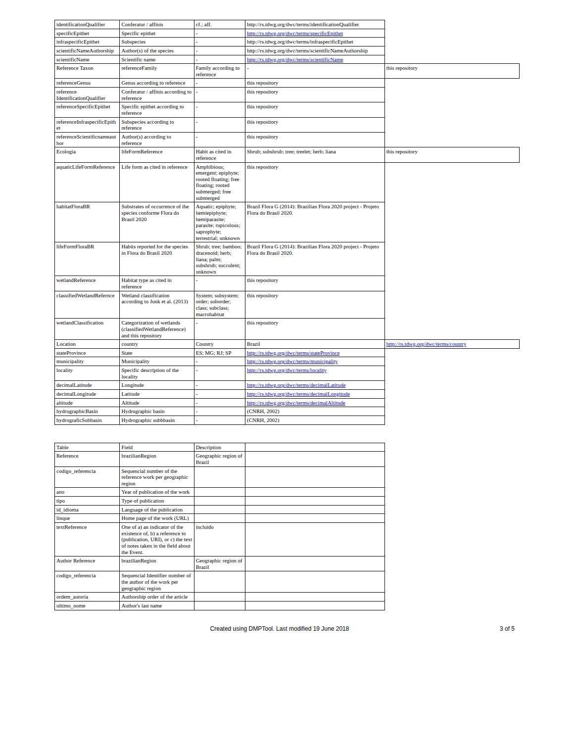| identificationQualifier | Conferatur / affinis | cf.; aff. | http://rs.tdwg.org/dwc/terms/identificationQualifier | |
| specificEpithet | Specific epithet | - | http://rs.tdwg.org/dwc/terms/specificEpithet | |
| infraspecificEpithet | Subspecies | - | http://rs.tdwg.org/dwc/terms/infraspecificEpithet | |
| scientificNameAuthorship | Author(s) of the species | - | http://rs.tdwg.org/dwc/terms/scientificNameAuthorship | |
| scientificName | Scientific name | - | http://rs.tdwg.org/dwc/terms/scientificName | |
| Reference Taxon | referenceFamily | Family according to reference | - | this repository |
| referenceGenus | Genus according to reference | - | this repository | |
| reference IdentificationQualifier | Conferatur / affinis according to reference | - | this repository | |
| referenceSpecificEpithet | Specific epithet according to reference | - | this repository | |
| referenceInfraspecificEpithet | Subspecies according to reference | - | this repository | |
| referenceScientificnameauthor | Author(s) according to reference | - | this repository | |
| Ecologia | lifeFormReference | Habit as cited in reference | Shrub; subshrub; tree; treelet; herb; liana | this repository |
| aquaticLifeFormReference | Life form as cited in reference | Amphibious; emergent; epiphyte; rooted floating; free floating; rooted submerged; free submerged | this repository | |
| habitatFloraBR | Substrates of occurrence of the species conforme Flora do Brasil 2020 | Aquatic; epiphyte; hemiepiphyte; hemiparasite; parasite; rupicolous; saprophyte; terrestrial; unknown | Brazil Flora G (2014): Brazilian Flora 2020 project - Projeto Flora do Brasil 2020. | |
| lifeFormFloraBR | Habits reported for the species in Flora do Brasil 2020 | Shrub; tree; bamboo; dracenoid; herb; liana; palm; subshrub; succulent; unknown | Brazil Flora G (2014): Brazilian Flora 2020 project - Projeto Flora do Brasil 2020. | |
| wetlandReference | Habitat type as cited in reference | - | this repository | |
| classifiedWetlandRefernce | Wetland classification according to Junk et al. (2013) | System; subsystem; order; suborder; class; subclass; macrohabitat | this repository | |
| wetlandClassification | Categorization of wetlands (classifiedWetlandReference) and this repository | - | this repository | |
| Location | country | Country | Brazil | http://rs.tdwg.org/dwc/terms/country |
| stateProvince | State | ES; MG; RJ; SP | http://rs.tdwg.org/dwc/terms/stateProvince | |
| municipality | Municipality | - | http://rs.tdwg.org/dwc/terms/municipality | |
| locality | Specific description of the locality | - | http://rs.tdwg.org/dwc/terms/locality | |
| decimalLatitude | Longitude | - | http://rs.tdwg.org/dwc/terms/decimalLatitude | |
| decimalLongitude | Latitude | - | http://rs.tdwg.org/dwc/terms/decimalLongitude | |
| altitude | Altitude | - | http://rs.tdwg.org/dwc/terms/decimalAltitude | |
| hydrographicBasin | Hydrographic basin | - | (CNRH, 2002) | |
| hydrograficSubbasin | Hydrographic subbbasin | - | (CNRH, 2002) | |
| Table | Field | Description | | |
| Reference | brazilianRegion | Geographic region of Brazil | | |
| codigo_referencia | Sequencial number of the reference work per geographic region | | | |
| ano | Year of publication of the work | | | |
| tipo | Type of publication | | | |
| id_idioma | Language of the publication | | | |
| linque | Home page of the work (URL) | | | |
| textReference | One of a) an indicator of the existence of, b) a reference to (publication, URI), or c) the text of notes taken in the field about the Event. | incluído | | |
| Author Reference | brazilianRegion | Geographic region of Brazil | | |
| codigo_referencia | Sequencial Identifier number of the author of the work per geographic region | | | |
| ordem_autoria | Authorship order of the article | | | |
| ultimo_nome | Author's last name | | | |
Created using DMPTool. Last modified 19 June 2018
3 of 5